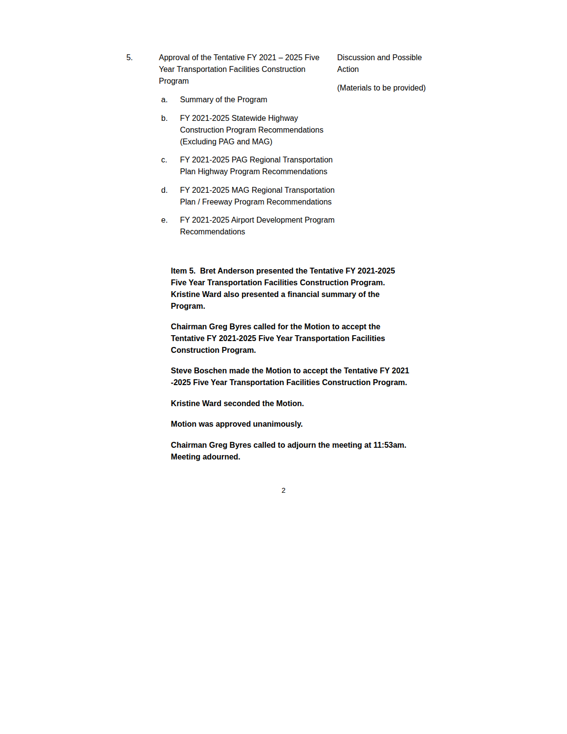| 5. | Approval of the Tentative FY 2021 – 2025 Five Year Transportation Facilities Construction Program a. Summary of the Program b. FY 2021-2025 Statewide Highway Construction Program Recommendations (Excluding PAG and MAG) c. FY 2021-2025 PAG Regional Transportation Plan Highway Program Recommendations d. FY 2021-2025 MAG Regional Transportation Plan / Freeway Program Recommendations e. FY 2021-2025 Airport Development Program Recommendations | Discussion and Possible Action (Materials to be provided) |
Item 5. Bret Anderson presented the Tentative FY 2021-2025 Five Year Transportation Facilities Construction Program. Kristine Ward also presented a financial summary of the Program.
Chairman Greg Byres called for the Motion to accept the Tentative FY 2021-2025 Five Year Transportation Facilities Construction Program.
Steve Boschen made the Motion to accept the Tentative FY 2021 -2025 Five Year Transportation Facilities Construction Program.
Kristine Ward seconded the Motion.
Motion was approved unanimously.
Chairman Greg Byres called to adjourn the meeting at 11:53am.
Meeting adourned.
2